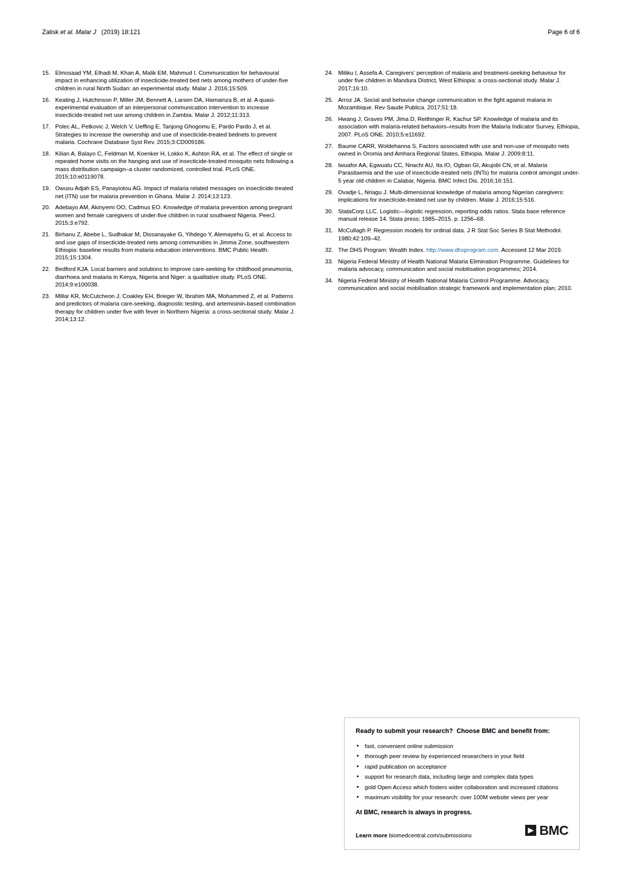Zalisk et al. Malar J (2019) 18:121
Page 6 of 6
15. Elmosaad YM, Elhadi M, Khan A, Malik EM, Mahmud I. Communication for behavioural impact in enhancing utilization of insecticide-treated bed nets among mothers of under-five children in rural North Sudan: an experimental study. Malar J. 2016;15:509.
16. Keating J, Hutchinson P, Miller JM, Bennett A, Larsen DA, Hamainza B, et al. A quasi-experimental evaluation of an interpersonal communication intervention to increase insecticide-treated net use among children in Zambia. Malar J. 2012;11:313.
17. Polec AL, Petkovic J, Welch V, Ueffing E, Tanjong Ghogomu E, Pardo Pardo J, et al. Strategies to increase the ownership and use of insecticide-treated bednets to prevent malaria. Cochrane Database Syst Rev. 2015;3:CD009186.
18. Kilian A, Balayo C, Feldman M, Koenker H, Lokko K, Ashton RA, et al. The effect of single or repeated home visits on the hanging and use of insecticide-treated mosquito nets following a mass distribution campaign–a cluster randomized, controlled trial. PLoS ONE. 2015;10:e0119078.
19. Owusu Adjah ES, Panayiotou AG. Impact of malaria related messages on insecticide-treated net (ITN) use for malaria prevention in Ghana. Malar J. 2014;13:123.
20. Adebayo AM, Akinyemi OO, Cadmus EO. Knowledge of malaria prevention among pregnant women and female caregivers of under-five children in rural southwest Nigeria. PeerJ. 2015;3:e792.
21. Birhanu Z, Abebe L, Sudhakar M, Dissanayake G, Yihdego Y, Alemayehu G, et al. Access to and use gaps of insecticide-treated nets among communities in Jimma Zone, southwestern Ethiopia: baseline results from malaria education interventions. BMC Public Health. 2015;15:1304.
22. Bedford KJA. Local barriers and solutions to improve care-seeking for childhood pneumonia, diarrhoea and malaria in Kenya, Nigeria and Niger: a qualitative study. PLoS ONE. 2014;9:e100038.
23. Millar KR, McCutcheon J, Coakley EH, Brieger W, Ibrahim MA, Mohammed Z, et al. Patterns and predictors of malaria care-seeking, diagnostic testing, and artemisinin-based combination therapy for children under five with fever in Northern Nigeria: a cross-sectional study. Malar J. 2014;13:12.
24. Mitiku I, Assefa A. Caregivers’ perception of malaria and treatment-seeking behaviour for under five children in Mandura District, West Ethiopia: a cross-sectional study. Malar J. 2017;16:10.
25. Arroz JA. Social and behavior change communication in the fight against malaria in Mozambique. Rev Saude Publica. 2017;51:18.
26. Hwang J, Graves PM, Jima D, Reithinger R, Kachur SP. Knowledge of malaria and its association with malaria-related behaviors–results from the Malaria Indicator Survey, Ethiopia, 2007. PLoS ONE. 2010;5:e11692.
27. Baume CARR, Woldehanna S. Factors associated with use and non-use of mosquito nets owned in Oromia and Amhara Regional States, Ethiopia. Malar J. 2009;8:11.
28. Iwuafor AA, Egwuatu CC, Nnachi AU, Ita IO, Ogban GI, Akujobi CN, et al. Malaria Parasitaemia and the use of insecticide-treated nets (INTs) for malaria control amongst under-5 year old children in Calabar, Nigeria. BMC Infect Dis. 2016;16:151.
29. Ovadje L, Nriagu J. Multi-dimensional knowledge of malaria among Nigerian caregivers: implications for insecticide-treated net use by children. Malar J. 2016;15:516.
30. StataCorp LLC. Logistic—logistic regression, reporting odds ratios. Stata base reference manual release 14. Stata press; 1985–2015. p. 1256–68.
31. McCullagh P. Regression models for ordinal data. J R Stat Soc Series B Stat Methodol. 1980;42:109–42.
32. The DHS Program: Wealth Index. http://www.dhsprogram.com. Accessed 12 Mar 2019.
33. Nigeria Federal Ministry of Health National Malaria Elimination Programme. Guidelines for malaria advocacy, communication and social mobilisation programmes; 2014.
34. Nigeria Federal Ministry of Health National Malaria Control Programme. Advocacy, communication and social mobilisation strategic framework and implementation plan; 2010.
Ready to submit your research? Choose BMC and benefit from:
fast, convenient online submission
thorough peer review by experienced researchers in your field
rapid publication on acceptance
support for research data, including large and complex data types
gold Open Access which fosters wider collaboration and increased citations
maximum visibility for your research: over 100M website views per year
At BMC, research is always in progress.
Learn more biomedcentral.com/submissions
BMC